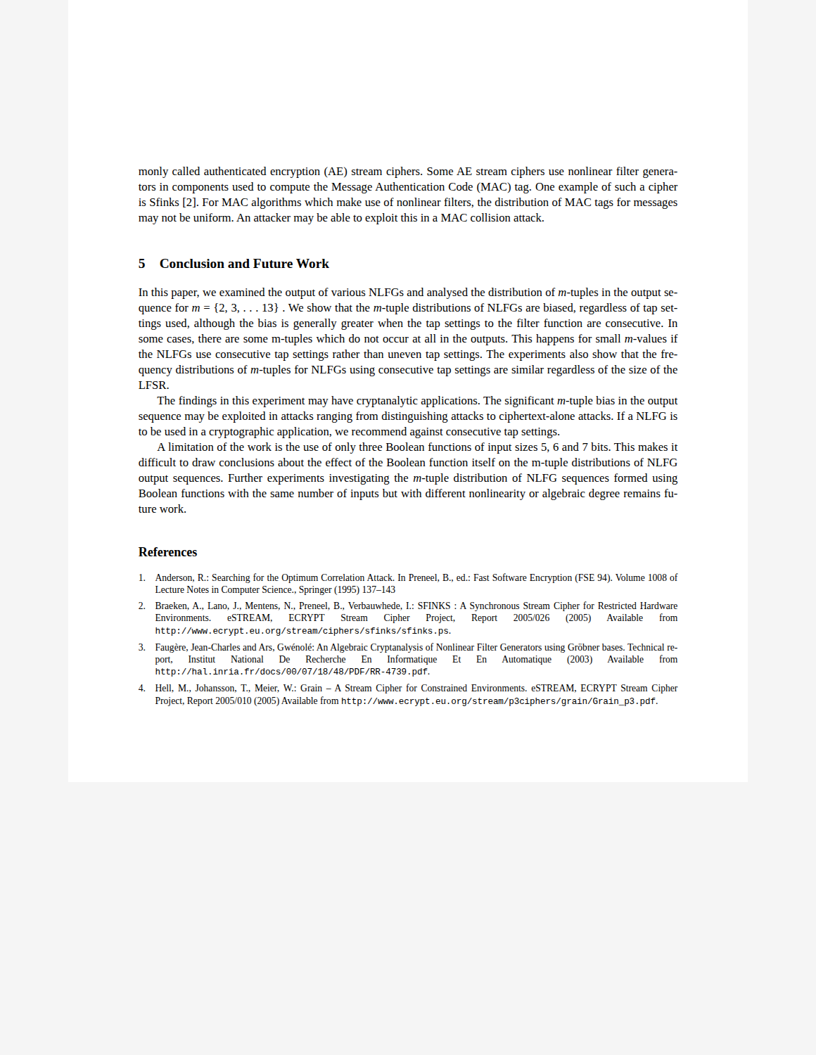monly called authenticated encryption (AE) stream ciphers. Some AE stream ciphers use nonlinear filter generators in components used to compute the Message Authentication Code (MAC) tag. One example of such a cipher is Sfinks [2]. For MAC algorithms which make use of nonlinear filters, the distribution of MAC tags for messages may not be uniform. An attacker may be able to exploit this in a MAC collision attack.
5 Conclusion and Future Work
In this paper, we examined the output of various NLFGs and analysed the distribution of m-tuples in the output sequence for m = {2, 3, . . . 13} . We show that the m-tuple distributions of NLFGs are biased, regardless of tap settings used, although the bias is generally greater when the tap settings to the filter function are consecutive. In some cases, there are some m-tuples which do not occur at all in the outputs. This happens for small m-values if the NLFGs use consecutive tap settings rather than uneven tap settings. The experiments also show that the frequency distributions of m-tuples for NLFGs using consecutive tap settings are similar regardless of the size of the LFSR.
The findings in this experiment may have cryptanalytic applications. The significant m-tuple bias in the output sequence may be exploited in attacks ranging from distinguishing attacks to ciphertext-alone attacks. If a NLFG is to be used in a cryptographic application, we recommend against consecutive tap settings.
A limitation of the work is the use of only three Boolean functions of input sizes 5, 6 and 7 bits. This makes it difficult to draw conclusions about the effect of the Boolean function itself on the m-tuple distributions of NLFG output sequences. Further experiments investigating the m-tuple distribution of NLFG sequences formed using Boolean functions with the same number of inputs but with different nonlinearity or algebraic degree remains future work.
References
1. Anderson, R.: Searching for the Optimum Correlation Attack. In Preneel, B., ed.: Fast Software Encryption (FSE 94). Volume 1008 of Lecture Notes in Computer Science., Springer (1995) 137–143
2. Braeken, A., Lano, J., Mentens, N., Preneel, B., Verbauwhede, I.: SFINKS : A Synchronous Stream Cipher for Restricted Hardware Environments. eSTREAM, ECRYPT Stream Cipher Project, Report 2005/026 (2005) Available from http://www.ecrypt.eu.org/stream/ciphers/sfinks/sfinks.ps.
3. Faugère, Jean-Charles and Ars, Gwénolé: An Algebraic Cryptanalysis of Nonlinear Filter Generators using Gröbner bases. Technical report, Institut National De Recherche En Informatique Et En Automatique (2003) Available from http://hal.inria.fr/docs/00/07/18/48/PDF/RR-4739.pdf.
4. Hell, M., Johansson, T., Meier, W.: Grain – A Stream Cipher for Constrained Environments. eSTREAM, ECRYPT Stream Cipher Project, Report 2005/010 (2005) Available from http://www.ecrypt.eu.org/stream/p3ciphers/grain/Grain_p3.pdf.